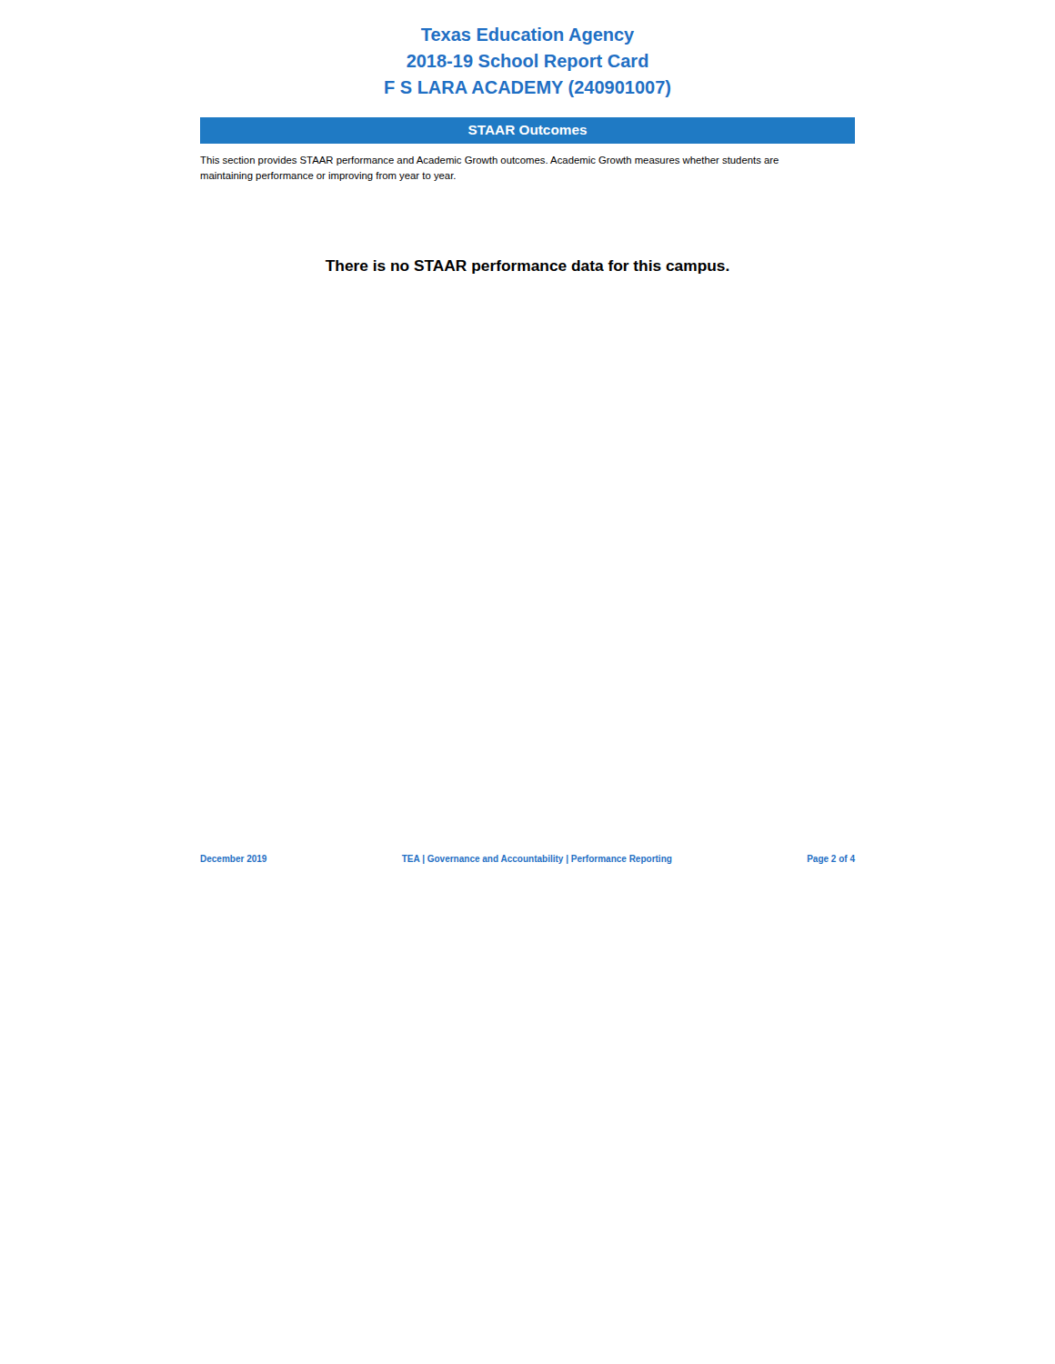Texas Education Agency
2018-19 School Report Card
F S LARA ACADEMY (240901007)
STAAR Outcomes
This section provides STAAR performance and Academic Growth outcomes. Academic Growth measures whether students are maintaining performance or improving from year to year.
There is no STAAR performance data for this campus.
December 2019
TEA | Governance and Accountability | Performance Reporting
Page 2 of 4